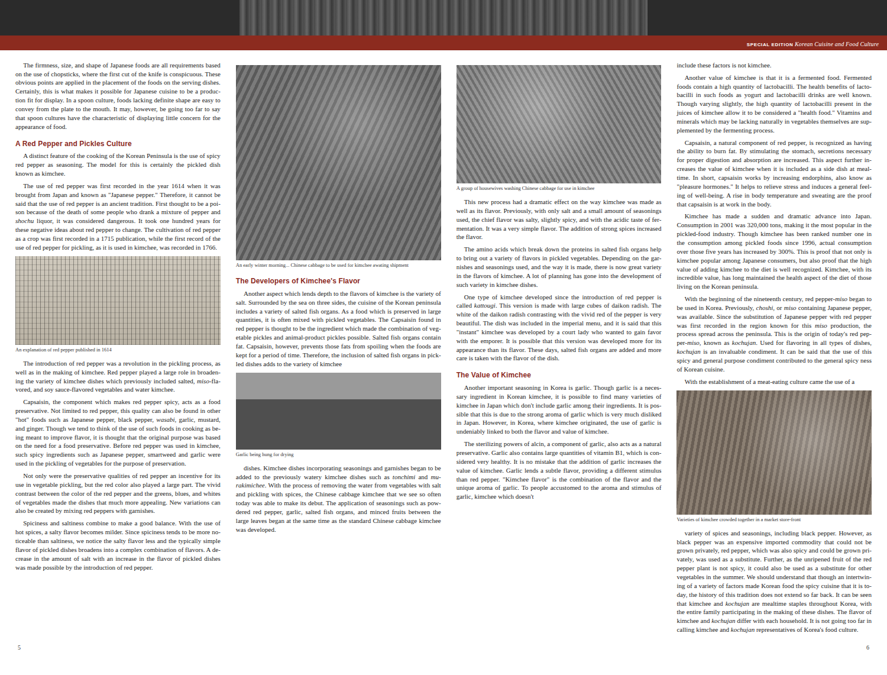SPECIAL EDITION Korean Cuisine and Food Culture
The firmness, size, and shape of Japanese foods are all requirements based on the use of chopsticks, where the first cut of the knife is conspicuous. These obvious points are applied in the placement of the foods on the serving dishes. Certainly, this is what makes it possible for Japanese cuisine to be a production fit for display. In a spoon culture, foods lacking definite shape are easy to convey from the plate to the mouth. It may, however, be going too far to say that spoon cultures have the characteristic of displaying little concern for the appearance of food.
A Red Pepper and Pickles Culture
A distinct feature of the cooking of the Korean Peninsula is the use of spicy red pepper as seasoning. The model for this is certainly the pickled dish known as kimchee.
The use of red pepper was first recorded in the year 1614 when it was brought from Japan and known as "Japanese pepper." Therefore, it cannot be said that the use of red pepper is an ancient tradition. First thought to be a poison because of the death of some people who drank a mixture of pepper and shochu liquor, it was considered dangerous. It took one hundred years for these negative ideas about red pepper to change. The cultivation of red pepper as a crop was first recorded in a 1715 publication, while the first record of the use of red pepper for pickling, as it is used in kimchee, was recorded in 1766.
An explanation of red pepper published in 1614
The introduction of red pepper was a revolution in the pickling process, as well as in the making of kimchee. Red pepper played a large role in broadening the variety of kimchee dishes which previously included salted, miso-flavored, and soy sauce-flavored vegetables and water kimchee.
Capsaisin, the component which makes red pepper spicy, acts as a food preservative. Not limited to red pepper, this quality can also be found in other "hot" foods such as Japanese pepper, black pepper, wasabi, garlic, mustard, and ginger. Though we tend to think of the use of such foods in cooking as being meant to improve flavor, it is thought that the original purpose was based on the need for a food preservative. Before red pepper was used in kimchee, such spicy ingredients such as Japanese pepper, smartweed and garlic were used in the pickling of vegetables for the purpose of preservation.
Not only were the preservative qualities of red pepper an incentive for its use in vegetable pickling, but the red color also played a large part. The vivid contrast between the color of the red pepper and the greens, blues, and whites of vegetables made the dishes that much more appealing. New variations can also be created by mixing red peppers with garnishes.
Spiciness and saltiness combine to make a good balance. With the use of hot spices, a salty flavor becomes milder. Since spiciness tends to be more noticeable than saltiness, we notice the salty flavor less and the typically simple flavor of pickled dishes broadens into a complex combination of flavors. A decrease in the amount of salt with an increase in the flavor of pickled dishes was made possible by the introduction of red pepper.
An early winter morning... Chinese cabbage to be used for kimchee awating shipment
The Developers of Kimchee's Flavor
Another aspect which lends depth to the flavors of kimchee is the variety of salt. Surrounded by the sea on three sides, the cuisine of the Korean peninsula includes a variety of salted fish organs. As a food which is preserved in large quantities, it is often mixed with pickled vegetables. The Capsaisin found in red pepper is thought to be the ingredient which made the combination of vegetable pickles and animal-product pickles possible. Salted fish organs contain fat. Capsaisin, however, prevents those fats from spoiling when the foods are kept for a period of time. Therefore, the inclusion of salted fish organs in pickled dishes adds to the variety of kimchee
Garlic being hung for drying
dishes. Kimchee dishes incorporating seasonings and garnishes began to be added to the previously watery kimchee dishes such as tonchimi and murakimichee. With the process of removing the water from vegetables with salt and pickling with spices, the Chinese cabbage kimchee that we see so often today was able to make its debut. The application of seasonings such as powdered red pepper, garlic, salted fish organs, and minced fruits between the large leaves began at the same time as the standard Chinese cabbage kimchee was developed.
A group of housewives washing Chinese cabbage for use in kimchee
This new process had a dramatic effect on the way kimchee was made as well as its flavor. Previously, with only salt and a small amount of seasonings used, the chief flavor was salty, slightly spicy, and with the acidic taste of fermentation. It was a very simple flavor. The addition of strong spices increased the flavor.
The amino acids which break down the proteins in salted fish organs help to bring out a variety of flavors in pickled vegetables. Depending on the garnishes and seasonings used, and the way it is made, there is now great variety in the flavors of kimchee. A lot of planning has gone into the development of such variety in kimchee dishes.
One type of kimchee developed since the introduction of red pepper is called kattougi. This version is made with large cubes of daikon radish. The white of the daikon radish contrasting with the vivid red of the pepper is very beautiful. The dish was included in the imperial menu, and it is said that this "instant" kimchee was developed by a court lady who wanted to gain favor with the emporer. It is possible that this version was developed more for its appearance than its flavor. These days, salted fish organs are added and more care is taken with the flavor of the dish.
The Value of Kimchee
Another important seasoning in Korea is garlic. Though garlic is a necessary ingredient in Korean kimchee, it is possible to find many varieties of kimchee in Japan which don't include garlic among their ingredients. It is possible that this is due to the strong aroma of garlic which is very much disliked in Japan. However, in Korea, where kimchee originated, the use of garlic is undeniably linked to both the flavor and value of kimchee.
The sterilizing powers of alcin, a component of garlic, also acts as a natural preservative. Garlic also contains large quantities of vitamin B1, which is considered very healthy. It is no mistake that the addition of garlic increases the value of kimchee. Garlic lends a subtle flavor, providing a different stimulus than red pepper. "Kimchee flavor" is the combination of the flavor and the unique aroma of garlic. To people accustomed to the aroma and stimulus of garlic, kimchee which doesn't
include these factors is not kimchee.
Another value of kimchee is that it is a fermented food. Fermented foods contain a high quantity of lactobacilli. The health benefits of lactobacilli in such foods as yogurt and lactobacilli drinks are well known. Though varying slightly, the high quantity of lactobacilli present in the juices of kimchee allow it to be considered a "health food." Vitamins and minerals which may be lacking naturally in vegetables themselves are supplemented by the fermenting process.
Capsaisin, a natural component of red pepper, is recognized as having the ability to burn fat. By stimulating the stomach, secretions necessary for proper digestion and absorption are increased. This aspect further increases the value of kimchee when it is included as a side dish at mealtime. In short, capsaisin works by increasing endorphins, also know as "pleasure hormones." It helps to relieve stress and induces a general feeling of well-being. A rise in body temperature and sweating are the proof that capsaisin is at work in the body.
Kimchee has made a sudden and dramatic advance into Japan. Consumption in 2001 was 320,000 tons, making it the most popular in the pickled-food industry. Though kimchee has been ranked number one in the consumption among pickled foods since 1996, actual consumption over those five years has increased by 300%. This is proof that not only is kimchee popular among Japanese consumers, but also proof that the high value of adding kimchee to the diet is well recognized. Kimchee, with its incredible value, has long maintained the health aspect of the diet of those living on the Korean peninsula.
With the beginning of the nineteenth century, red pepper-miso began to be used in Korea. Previously, choshi, or miso containing Japanese pepper, was available. Since the substitution of Japanese pepper with red pepper was first recorded in the region known for this miso production, the process spread across the peninsula. This is the origin of today's red pepper-miso, known as kochujan. Used for flavoring in all types of dishes, kochujan is an invaluable condiment. It can be said that the use of this spicy and general purpose condiment contributed to the general spicy ness of Korean cuisine.
With the establishment of a meat-eating culture came the use of a
Varieties of kimchee crowded together in a market store-front
variety of spices and seasonings, including black pepper. However, as black pepper was an expensive imported commodity that could not be grown privately, red pepper, which was also spicy and could be grown privately, was used as a substitute. Further, as the unripened fruit of the red pepper plant is not spicy, it could also be used as a substitute for other vegetables in the summer. We should understand that though an intertwining of a variety of factors made Korean food the spicy cuisine that it is today, the history of this tradition does not extend so far back. It can be seen that kimchee and kochujan are mealtime staples throughout Korea, with the entire family participating in the making of these dishes. The flavor of kimchee and kochujan differ with each household. It is not going too far in calling kimchee and kochujan representatives of Korea's food culture.
5 6